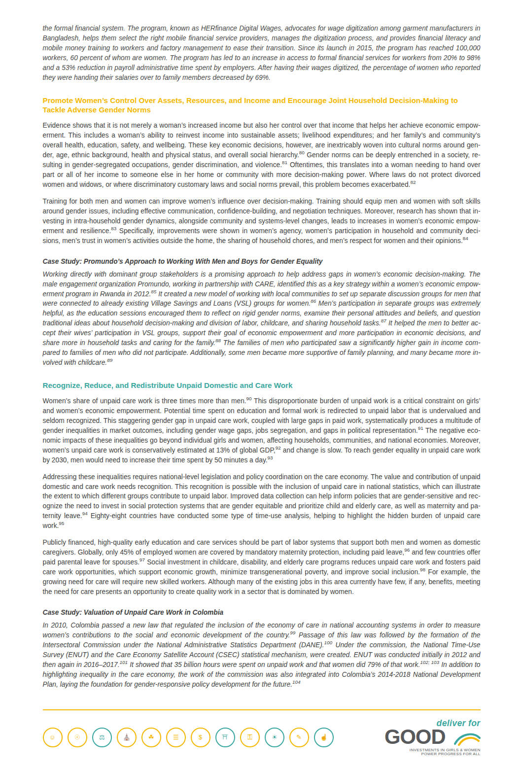the formal financial system. The program, known as HERfinance Digital Wages, advocates for wage digitization among garment manufacturers in Bangladesh, helps them select the right mobile financial service providers, manages the digitization process, and provides financial literacy and mobile money training to workers and factory management to ease their transition. Since its launch in 2015, the program has reached 100,000 workers, 60 percent of whom are women. The program has led to an increase in access to formal financial services for workers from 20% to 98% and a 53% reduction in payroll administrative time spent by employers. After having their wages digitized, the percentage of women who reported they were handing their salaries over to family members decreased by 69%.
Promote Women’s Control Over Assets, Resources, and Income and Encourage Joint Household Decision-Making to Tackle Adverse Gender Norms
Evidence shows that it is not merely a woman’s increased income but also her control over that income that helps her achieve economic empowerment. This includes a woman’s ability to reinvest income into sustainable assets; livelihood expenditures; and her family’s and community’s overall health, education, safety, and wellbeing. These key economic decisions, however, are inextricably woven into cultural norms around gender, age, ethnic background, health and physical status, and overall social hierarchy.80 Gender norms can be deeply entrenched in a society, resulting in gender-segregated occupations, gender discrimination, and violence.81 Oftentimes, this translates into a woman needing to hand over part or all of her income to someone else in her home or community with more decision-making power. Where laws do not protect divorced women and widows, or where discriminatory customary laws and social norms prevail, this problem becomes exacerbated.82
Training for both men and women can improve women’s influence over decision-making. Training should equip men and women with soft skills around gender issues, including effective communication, confidence-building, and negotiation techniques. Moreover, research has shown that investing in intra-household gender dynamics, alongside community and systems-level changes, leads to increases in women’s economic empowerment and resilience.83 Specifically, improvements were shown in women’s agency, women’s participation in household and community decisions, men’s trust in women’s activities outside the home, the sharing of household chores, and men’s respect for women and their opinions.84
Case Study: Promundo’s Approach to Working With Men and Boys for Gender Equality
Working directly with dominant group stakeholders is a promising approach to help address gaps in women’s economic decision-making. The male engagement organization Promundo, working in partnership with CARE, identified this as a key strategy within a women’s economic empowerment program in Rwanda in 2012.85 It created a new model of working with local communities to set up separate discussion groups for men that were connected to already existing Village Savings and Loans (VSL) groups for women.86 Men’s participation in separate groups was extremely helpful, as the education sessions encouraged them to reflect on rigid gender norms, examine their personal attitudes and beliefs, and question traditional ideas about household decision-making and division of labor, childcare, and sharing household tasks.87 It helped the men to better accept their wives’ participation in VSL groups, support their goal of economic empowerment and more participation in economic decisions, and share more in household tasks and caring for the family.88 The families of men who participated saw a significantly higher gain in income compared to families of men who did not participate. Additionally, some men became more supportive of family planning, and many became more involved with childcare.89
Recognize, Reduce, and Redistribute Unpaid Domestic and Care Work
Women’s share of unpaid care work is three times more than men.90 This disproportionate burden of unpaid work is a critical constraint on girls’ and women’s economic empowerment. Potential time spent on education and formal work is redirected to unpaid labor that is undervalued and seldom recognized. This staggering gender gap in unpaid care work, coupled with large gaps in paid work, systematically produces a multitude of gender inequalities in market outcomes, including gender wage gaps, jobs segregation, and gaps in political representation.91 The negative economic impacts of these inequalities go beyond individual girls and women, affecting households, communities, and national economies. Moreover, women’s unpaid care work is conservatively estimated at 13% of global GDP,92 and change is slow. To reach gender equality in unpaid care work by 2030, men would need to increase their time spent by 50 minutes a day.93
Addressing these inequalities requires national-level legislation and policy coordination on the care economy. The value and contribution of unpaid domestic and care work needs recognition. This recognition is possible with the inclusion of unpaid care in national statistics, which can illustrate the extent to which different groups contribute to unpaid labor. Improved data collection can help inform policies that are gender-sensitive and recognize the need to invest in social protection systems that are gender equitable and prioritize child and elderly care, as well as maternity and paternity leave.94 Eighty-eight countries have conducted some type of time-use analysis, helping to highlight the hidden burden of unpaid care work.95
Publicly financed, high-quality early education and care services should be part of labor systems that support both men and women as domestic caregivers. Globally, only 45% of employed women are covered by mandatory maternity protection, including paid leave,96 and few countries offer paid parental leave for spouses.97 Social investment in childcare, disability, and elderly care programs reduces unpaid care work and fosters paid care work opportunities, which support economic growth, minimize transgenerational poverty, and improve social inclusion.98 For example, the growing need for care will require new skilled workers. Although many of the existing jobs in this area currently have few, if any, benefits, meeting the need for care presents an opportunity to create quality work in a sector that is dominated by women.
Case Study: Valuation of Unpaid Care Work in Colombia
In 2010, Colombia passed a new law that regulated the inclusion of the economy of care in national accounting systems in order to measure women’s contributions to the social and economic development of the country.99 Passage of this law was followed by the formation of the Intersectoral Commission under the National Administrative Statistics Department (DANE).100 Under the commission, the National Time-Use Survey (ENUT) and the Care Economy Satellite Account (CSEC) statistical mechanism, were created. ENUT was conducted initially in 2012 and then again in 2016–2017.101 It showed that 35 billion hours were spent on unpaid work and that women did 79% of that work.102; 103 In addition to highlighting inequality in the care economy, the work of the commission was also integrated into Colombia’s 2014-2018 National Development Plan, laying the foundation for gender-responsive policy development for the future.104
☺
☉
⚖
⛪
☘
☰
$
⛩
⚿
☀
✎
☝
deliver for
GOOD
INVESTMENTS IN GIRLS & WOMEN
POWER PROGRESS FOR ALL